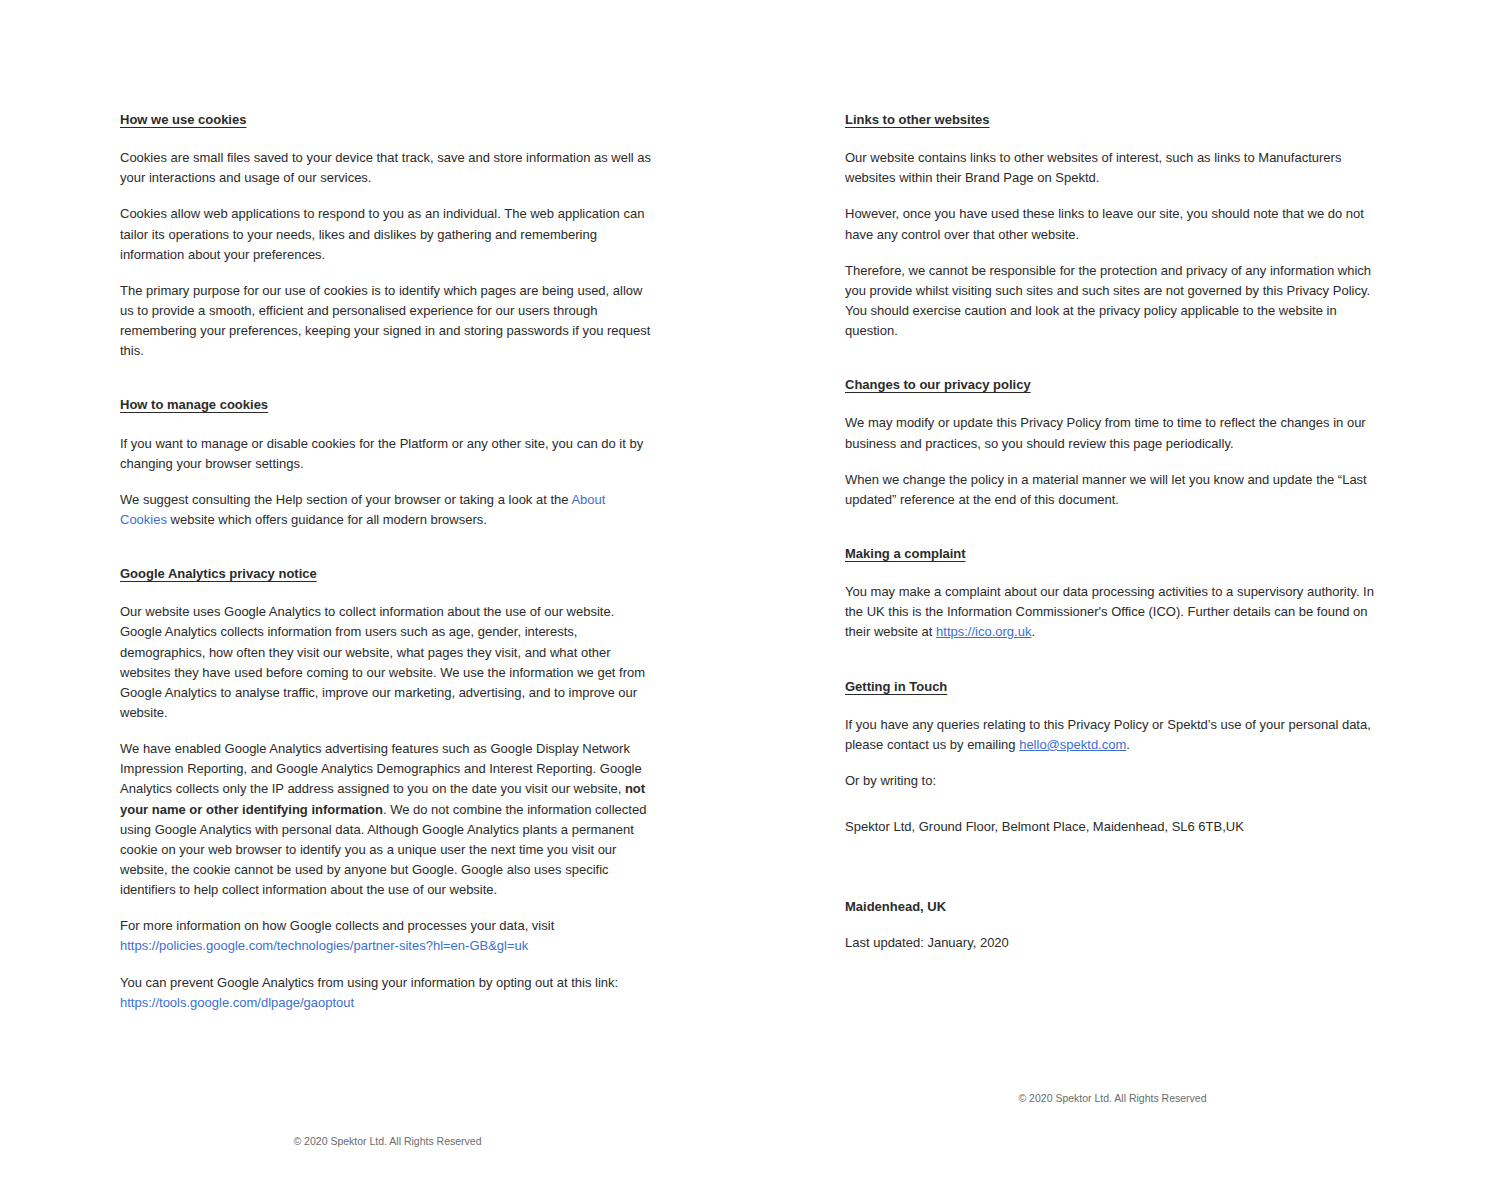How we use cookies
Cookies are small files saved to your device that track, save and store information as well as your interactions and usage of our services.
Cookies allow web applications to respond to you as an individual. The web application can tailor its operations to your needs, likes and dislikes by gathering and remembering information about your preferences.
The primary purpose for our use of cookies is to identify which pages are being used, allow us to provide a smooth, efficient and personalised experience for our users through remembering your preferences, keeping your signed in and storing passwords if you request this.
How to manage cookies
If you want to manage or disable cookies for the Platform or any other site, you can do it by changing your browser settings.
We suggest consulting the Help section of your browser or taking a look at the About Cookies website which offers guidance for all modern browsers.
Google Analytics privacy notice
Our website uses Google Analytics to collect information about the use of our website. Google Analytics collects information from users such as age, gender, interests, demographics, how often they visit our website, what pages they visit, and what other websites they have used before coming to our website. We use the information we get from Google Analytics to analyse traffic, improve our marketing, advertising, and to improve our website.
We have enabled Google Analytics advertising features such as Google Display Network Impression Reporting, and Google Analytics Demographics and Interest Reporting. Google Analytics collects only the IP address assigned to you on the date you visit our website, not your name or other identifying information. We do not combine the information collected using Google Analytics with personal data. Although Google Analytics plants a permanent cookie on your web browser to identify you as a unique user the next time you visit our website, the cookie cannot be used by anyone but Google. Google also uses specific identifiers to help collect information about the use of our website.
For more information on how Google collects and processes your data, visit
https://policies.google.com/technologies/partner-sites?hl=en-GB&gl=uk
You can prevent Google Analytics from using your information by opting out at this link:
https://tools.google.com/dlpage/gaoptout
© 2020 Spektor Ltd. All Rights Reserved
Links to other websites
Our website contains links to other websites of interest, such as links to Manufacturers websites within their Brand Page on Spektd.
However, once you have used these links to leave our site, you should note that we do not have any control over that other website.
Therefore, we cannot be responsible for the protection and privacy of any information which you provide whilst visiting such sites and such sites are not governed by this Privacy Policy. You should exercise caution and look at the privacy policy applicable to the website in question.
Changes to our privacy policy
We may modify or update this Privacy Policy from time to time to reflect the changes in our business and practices, so you should review this page periodically.
When we change the policy in a material manner we will let you know and update the “Last updated” reference at the end of this document.
Making a complaint
You may make a complaint about our data processing activities to a supervisory authority. In the UK this is the Information Commissioner's Office (ICO). Further details can be found on their website at https://ico.org.uk.
Getting in Touch
If you have any queries relating to this Privacy Policy or Spektd’s use of your personal data, please contact us by emailing hello@spektd.com.
Or by writing to:
Spektor Ltd, Ground Floor, Belmont Place, Maidenhead, SL6 6TB,UK
Maidenhead, UK
Last updated: January, 2020
© 2020 Spektor Ltd. All Rights Reserved